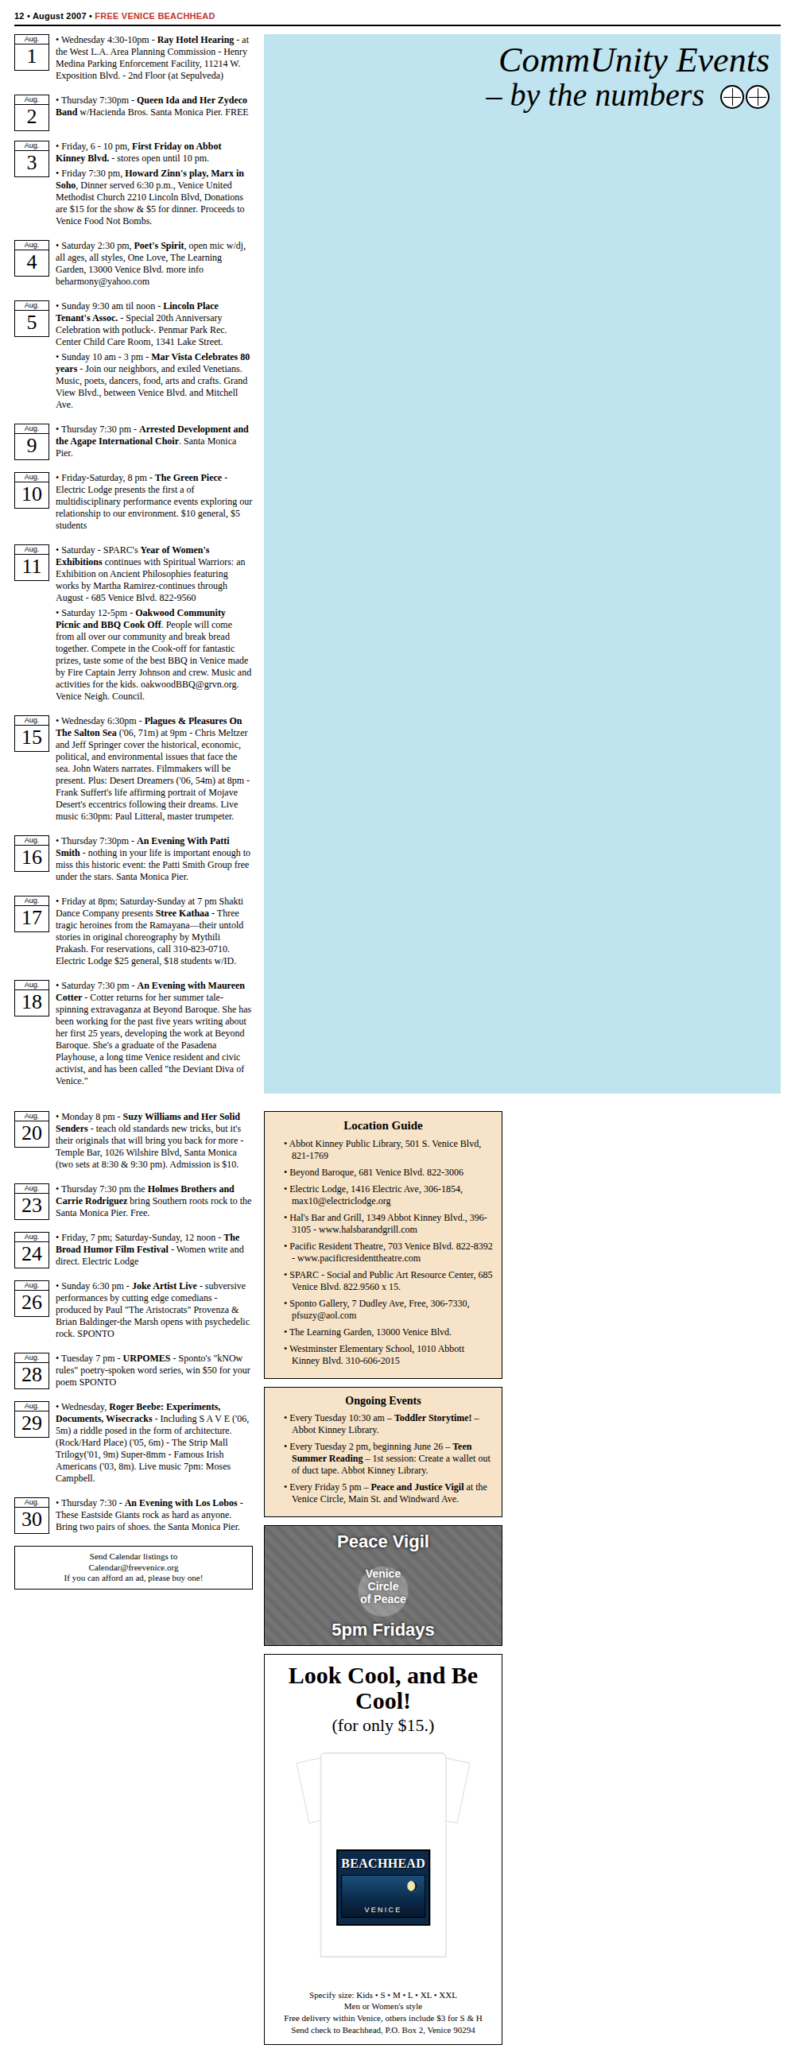12 • August 2007 • FREE VENICE BEACHHEAD
Aug.
1
• Wednesday 4:30-10pm - Ray Hotel Hearing - at the West L.A. Area Planning Commission - Henry Medina Parking Enforcement Facility, 11214 W. Exposition Blvd. - 2nd Floor (at Sepulveda)
Aug.
2
• Thursday 7:30pm - Queen Ida and Her Zydeco Band w/Hacienda Bros. Santa Monica Pier. FREE
Aug.
3
• Friday, 6 - 10 pm, First Friday on Abbot Kinney Blvd. - stores open until 10 pm.
• Friday 7:30 pm, Howard Zinn's play, Marx in Soho, Dinner served 6:30 p.m., Venice United Methodist Church 2210 Lincoln Blvd, Donations are $15 for the show & $5 for dinner. Proceeds to Venice Food Not Bombs.
Aug.
4
• Saturday 2:30 pm, Poet's Spirit, open mic w/dj, all ages, all styles, One Love, The Learning Garden, 13000 Venice Blvd. more info beharmony@yahoo.com
Aug.
5
• Sunday 9:30 am til noon - Lincoln Place Tenant's Assoc. - Special 20th Anniversary Celebration with potluck-. Penmar Park Rec. Center Child Care Room, 1341 Lake Street.
• Sunday 10 am - 3 pm - Mar Vista Celebrates 80 years - Join our neighbors, and exiled Venetians. Music, poets, dancers, food, arts and crafts. Grand View Blvd., between Venice Blvd. and Mitchell Ave.
Aug.
9
• Thursday 7:30 pm - Arrested Development and the Agape International Choir. Santa Monica Pier.
Aug.
10
• Friday-Saturday, 8 pm - The Green Piece - Electric Lodge presents the first a of multidisciplinary performance events exploring our relationship to our environment. $10 general, $5 students
Aug.
11
• Saturday - SPARC's Year of Women's Exhibitions continues with Spiritual Warriors: an Exhibition on Ancient Philosophies featuring works by Martha Ramirez-continues through August - 685 Venice Blvd. 822-9560
• Saturday 12-5pm - Oakwood Community Picnic and BBQ Cook Off. People will come from all over our community and break bread together. Compete in the Cook-off for fantastic prizes, taste some of the best BBQ in Venice made by Fire Captain Jerry Johnson and crew. Music and activities for the kids. oakwoodBBQ@grvn.org. Venice Neigh. Council.
Aug.
15
• Wednesday 6:30pm - Plagues & Pleasures On The Salton Sea ('06, 71m) at 9pm - Chris Meltzer and Jeff Springer cover the historical, economic, political, and environmental issues that face the sea. John Waters narrates. Filmmakers will be present. Plus: Desert Dreamers ('06, 54m) at 8pm - Frank Suffert's life affirming portrait of Mojave Desert's eccentrics following their dreams. Live music 6:30pm: Paul Litteral, master trumpeter.
Aug.
16
• Thursday 7:30pm - An Evening With Patti Smith - nothing in your life is important enough to miss this historic event: the Patti Smith Group free under the stars. Santa Monica Pier.
Aug.
17
• Friday at 8pm; Saturday-Sunday at 7 pm Shakti Dance Company presents Stree Kathaa - Three tragic heroines from the Ramayana—their untold stories in original choreography by Mythili Prakash. For reservations, call 310-823-0710. Electric Lodge $25 general, $18 students w/ID.
Aug.
18
• Saturday 7:30 pm - An Evening with Maureen Cotter - Cotter returns for her summer tale-spinning extravaganza at Beyond Baroque. She has been working for the past five years writing about her first 25 years, developing the work at Beyond Baroque. She's a graduate of the Pasadena Playhouse, a long time Venice resident and civic activist, and has been called "the Deviant Diva of Venice."
CommUnity Events – by the numbers
Aug.
20
• Monday 8 pm - Suzy Williams and Her Solid Senders - teach old standards new tricks, but it's their originals that will bring you back for more - Temple Bar, 1026 Wilshire Blvd, Santa Monica (two sets at 8:30 & 9:30 pm). Admission is $10.
Aug.
23
• Thursday 7:30 pm the Holmes Brothers and Carrie Rodriguez bring Southern roots rock to the Santa Monica Pier. Free.
Aug.
24
• Friday, 7 pm; Saturday-Sunday, 12 noon - The Broad Humor Film Festival - Women write and direct. Electric Lodge
Aug.
26
• Sunday 6:30 pm - Joke Artist Live - subversive performances by cutting edge comedians - produced by Paul "The Aristocrats" Provenza & Brian Baldinger-the Marsh opens with psychedelic rock. SPONTO
Aug.
28
• Tuesday 7 pm - URPOMES - Sponto's "kNOw rules" poetry-spoken word series, win $50 for your poem SPONTO
Aug.
29
• Wednesday, Roger Beebe: Experiments, Documents, Wisecracks - Including S A V E ('06, 5m) a riddle posed in the form of architecture. (Rock/Hard Place) ('05, 6m) - The Strip Mall Trilogy('01, 9m) Super-8mm - Famous Irish Americans ('03, 8m). Live music 7pm: Moses Campbell.
Aug.
30
• Thursday 7:30 - An Evening with Los Lobos - These Eastside Giants rock as hard as anyone. Bring two pairs of shoes. the Santa Monica Pier.
Send Calendar listings to
Calendar@freevenice.org
If you can afford an ad, please buy one!
Location Guide
Abbot Kinney Public Library, 501 S. Venice Blvd, 821-1769
Beyond Baroque, 681 Venice Blvd. 822-3006
Electric Lodge, 1416 Electric Ave, 306-1854, max10@electriclodge.org
Hal's Bar and Grill, 1349 Abbot Kinney Blvd., 396-3105 - www.halsbarandgrill.com
Pacific Resident Theatre, 703 Venice Blvd. 822-8392 - www.pacificresidenttheatre.com
SPARC - Social and Public Art Resource Center, 685 Venice Blvd. 822.9560 x 15.
Sponto Gallery, 7 Dudley Ave, Free, 306-7330, pfsuzy@aol.com
The Learning Garden, 13000 Venice Blvd.
Westminster Elementary School, 1010 Abbott Kinney Blvd. 310-606-2015
Ongoing Events
Every Tuesday 10:30 am – Toddler Storytime! – Abbot Kinney Library.
Every Tuesday 2 pm, beginning June 26 – Teen Summer Reading – 1st session: Create a wallet out of duct tape. Abbot Kinney Library.
Every Friday 5 pm – Peace and Justice Vigil at the Venice Circle, Main St. and Windward Ave.
Peace Vigil
Venice
Circle
of Peace
5pm Fridays
Look Cool, and Be Cool!
(for only $15.)
BEACHHEAD
Specify size: Kids • S • M • L • XL • XXL
Men or Women's style
Free delivery within Venice, others include $3 for S & H
Send check to Beachhead, P.O. Box 2, Venice 90294